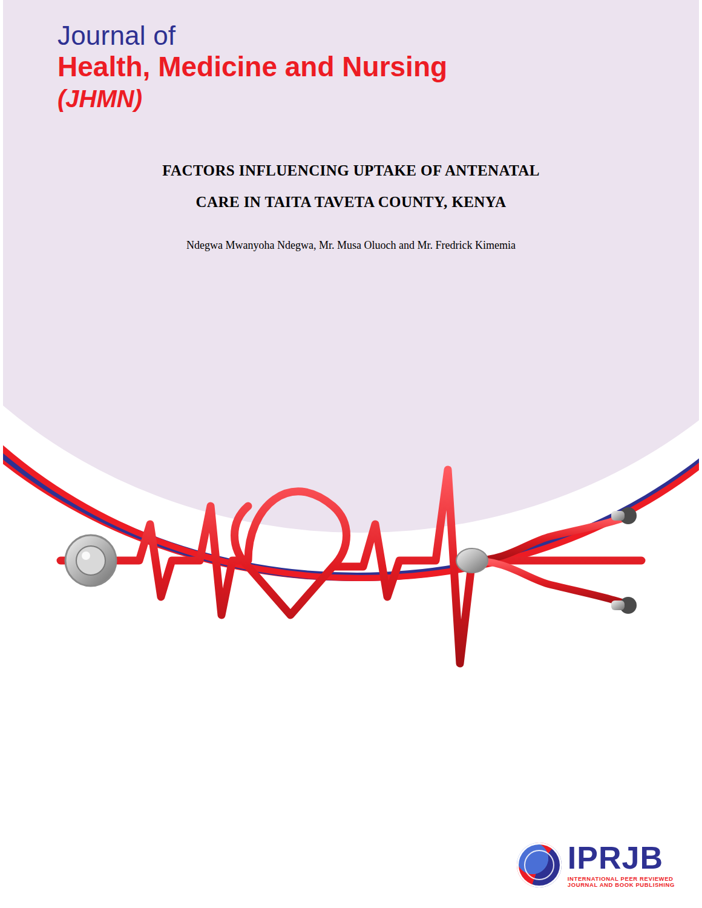Journal of
Health, Medicine and Nursing
(JHMN)
FACTORS INFLUENCING UPTAKE OF ANTENATAL
CARE IN TAITA TAVETA COUNTY, KENYA
Ndegwa Mwanyoha Ndegwa, Mr. Musa Oluoch and Mr. Fredrick Kimemia
IPRJB
INTERNATIONAL PEER REVIEWED
JOURNAL AND BOOK PUBLISHING